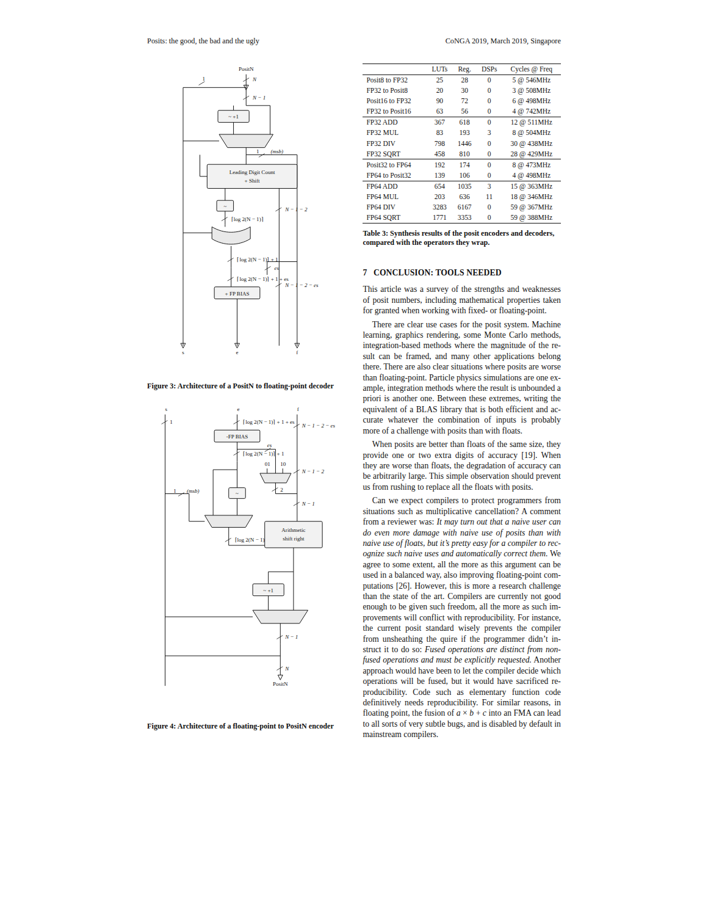Posits: the good, the bad and the ugly
CoNGA 2019, March 2019, Singapore
PositN N 1 N − 1 ~ +1 1 (msb) Leading Digit Count + Shift ~ ⌈log 2(N − 1)⌉ N − 1 − 2 ⌈log 2(N − 1)⌉ + 1 es ⌈log 2(N − 1)⌉ + 1 + es + FP BIAS N − 1 − 2 − es s e f
Figure 3: Architecture of a PositN to floating-point decoder
s e f 1 ⌈log 2(N − 1)⌉ + 1 + es N − 1 − 2 − es -FP BIAS ⌈log 2(N − 1)⌉ + 1 es 01 10 2 N − 1 − 2 N − 1 1 (msb) ~ ⌈log 2(N − 1)⌉ Arithmetic shift right ~ +1 N − 1 N PositN
Figure 4: Architecture of a floating-point to PositN encoder
| | LUTs | Reg. | DSPs | Cycles @ Freq |
| --- | --- | --- | --- | --- |
| Posit8 to FP32 | 25 | 28 | 0 | 5 @ 546MHz |
| FP32 to Posit8 | 20 | 30 | 0 | 3 @ 508MHz |
| Posit16 to FP32 | 90 | 72 | 0 | 6 @ 498MHz |
| FP32 to Posit16 | 63 | 56 | 0 | 4 @ 742MHz |
| FP32 ADD | 367 | 618 | 0 | 12 @ 511MHz |
| FP32 MUL | 83 | 193 | 3 | 8 @ 504MHz |
| FP32 DIV | 798 | 1446 | 0 | 30 @ 438MHz |
| FP32 SQRT | 458 | 810 | 0 | 28 @ 429MHz |
| Posit32 to FP64 | 192 | 174 | 0 | 8 @ 473MHz |
| FP64 to Posit32 | 139 | 106 | 0 | 4 @ 498MHz |
| FP64 ADD | 654 | 1035 | 3 | 15 @ 363MHz |
| FP64 MUL | 203 | 636 | 11 | 18 @ 346MHz |
| FP64 DIV | 3283 | 6167 | 0 | 59 @ 367MHz |
| FP64 SQRT | 1771 | 3353 | 0 | 59 @ 388MHz |
Table 3: Synthesis results of the posit encoders and decoders, compared with the operators they wrap.
7 CONCLUSION: TOOLS NEEDED
This article was a survey of the strengths and weaknesses of posit numbers, including mathematical properties taken for granted when working with fixed- or floating-point.
There are clear use cases for the posit system. Machine learning, graphics rendering, some Monte Carlo methods, integration-based methods where the magnitude of the result can be framed, and many other applications belong there. There are also clear situations where posits are worse than floating-point. Particle physics simulations are one example, integration methods where the result is unbounded a priori is another one. Between these extremes, writing the equivalent of a BLAS library that is both efficient and accurate whatever the combination of inputs is probably more of a challenge with posits than with floats.
When posits are better than floats of the same size, they provide one or two extra digits of accuracy [19]. When they are worse than floats, the degradation of accuracy can be arbitrarily large. This simple observation should prevent us from rushing to replace all the floats with posits.
Can we expect compilers to protect programmers from situations such as multiplicative cancellation? A comment from a reviewer was: It may turn out that a naive user can do even more damage with naive use of posits than with naive use of floats, but it’s pretty easy for a compiler to recognize such naive uses and automatically correct them. We agree to some extent, all the more as this argument can be used in a balanced way, also improving floating-point computations [26]. However, this is more a research challenge than the state of the art. Compilers are currently not good enough to be given such freedom, all the more as such improvements will conflict with reproducibility. For instance, the current posit standard wisely prevents the compiler from unsheathing the quire if the programmer didn’t instruct it to do so: Fused operations are distinct from non-fused operations and must be explicitly requested. Another approach would have been to let the compiler decide which operations will be fused, but it would have sacrificed reproducibility. Code such as elementary function code definitively needs reproducibility. For similar reasons, in floating point, the fusion of a × b + c into an FMA can lead to all sorts of very subtle bugs, and is disabled by default in mainstream compilers.